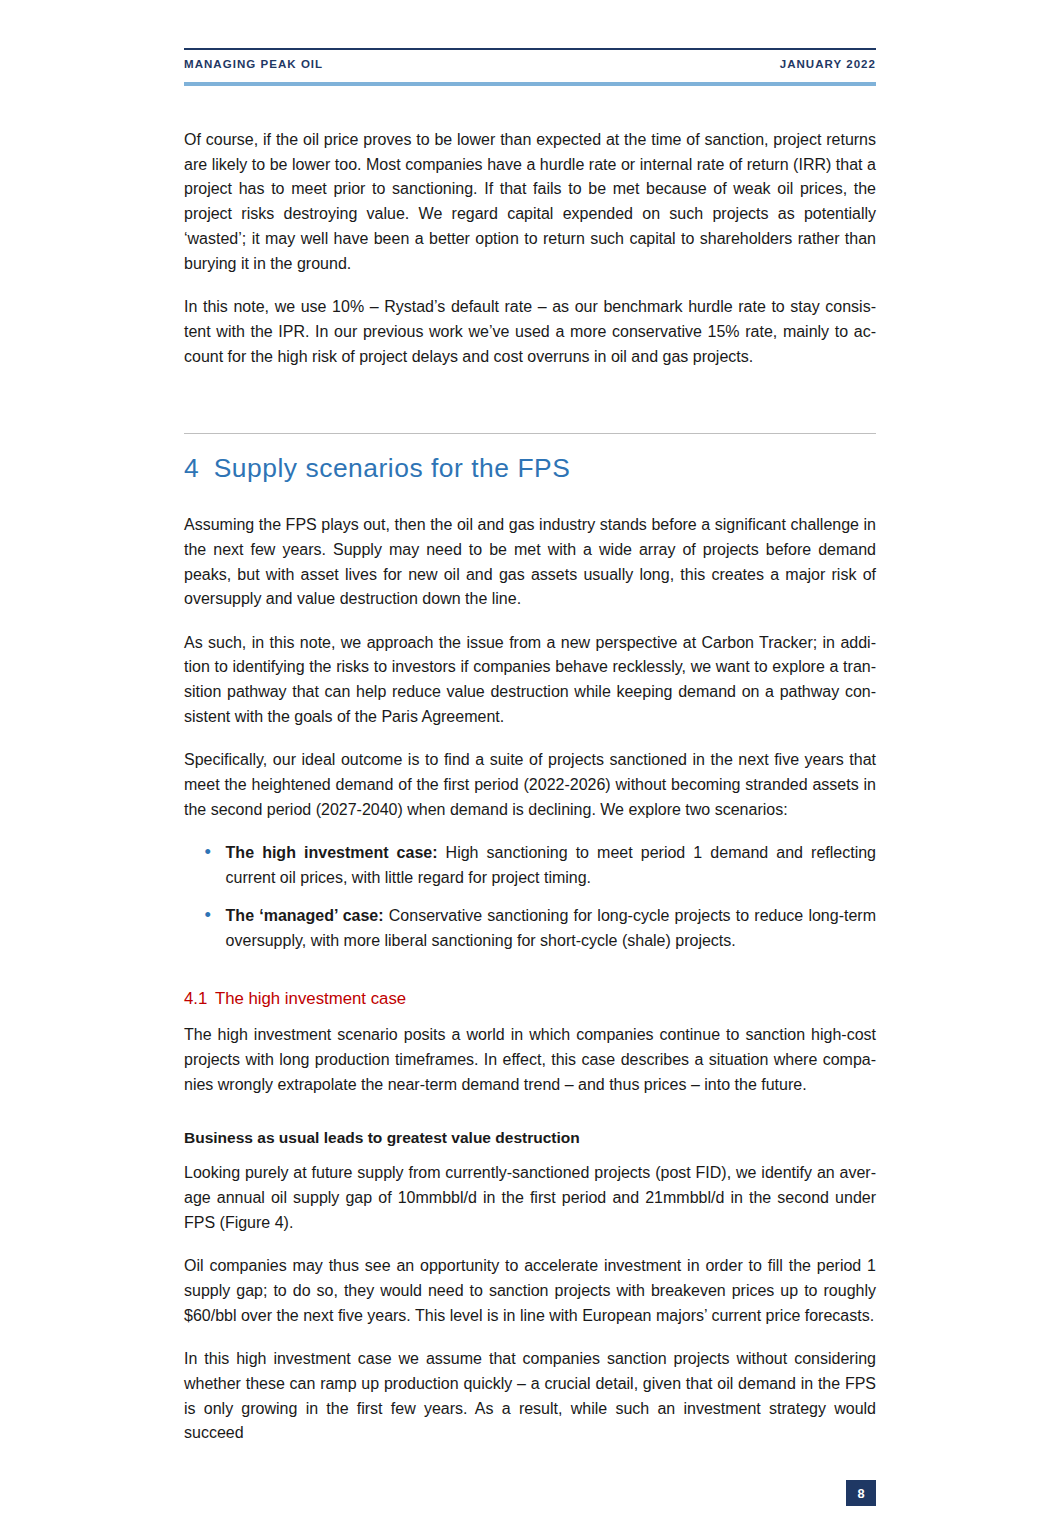Managing Peak Oil January 2022
Of course, if the oil price proves to be lower than expected at the time of sanction, project returns are likely to be lower too. Most companies have a hurdle rate or internal rate of return (IRR) that a project has to meet prior to sanctioning. If that fails to be met because of weak oil prices, the project risks destroying value. We regard capital expended on such projects as potentially ‘wasted’; it may well have been a better option to return such capital to shareholders rather than burying it in the ground.
In this note, we use 10% – Rystad’s default rate – as our benchmark hurdle rate to stay consistent with the IPR. In our previous work we’ve used a more conservative 15% rate, mainly to account for the high risk of project delays and cost overruns in oil and gas projects.
4 Supply scenarios for the FPS
Assuming the FPS plays out, then the oil and gas industry stands before a significant challenge in the next few years. Supply may need to be met with a wide array of projects before demand peaks, but with asset lives for new oil and gas assets usually long, this creates a major risk of oversupply and value destruction down the line.
As such, in this note, we approach the issue from a new perspective at Carbon Tracker; in addition to identifying the risks to investors if companies behave recklessly, we want to explore a transition pathway that can help reduce value destruction while keeping demand on a pathway consistent with the goals of the Paris Agreement.
Specifically, our ideal outcome is to find a suite of projects sanctioned in the next five years that meet the heightened demand of the first period (2022-2026) without becoming stranded assets in the second period (2027-2040) when demand is declining. We explore two scenarios:
The high investment case: High sanctioning to meet period 1 demand and reflecting current oil prices, with little regard for project timing.
The ‘managed’ case: Conservative sanctioning for long-cycle projects to reduce long-term oversupply, with more liberal sanctioning for short-cycle (shale) projects.
4.1 The high investment case
The high investment scenario posits a world in which companies continue to sanction high-cost projects with long production timeframes. In effect, this case describes a situation where companies wrongly extrapolate the near-term demand trend – and thus prices – into the future.
Business as usual leads to greatest value destruction
Looking purely at future supply from currently-sanctioned projects (post FID), we identify an average annual oil supply gap of 10mmbbl/d in the first period and 21mmbbl/d in the second under FPS (Figure 4).
Oil companies may thus see an opportunity to accelerate investment in order to fill the period 1 supply gap; to do so, they would need to sanction projects with breakeven prices up to roughly $60/bbl over the next five years. This level is in line with European majors’ current price forecasts.
In this high investment case we assume that companies sanction projects without considering whether these can ramp up production quickly – a crucial detail, given that oil demand in the FPS is only growing in the first few years. As a result, while such an investment strategy would succeed
8